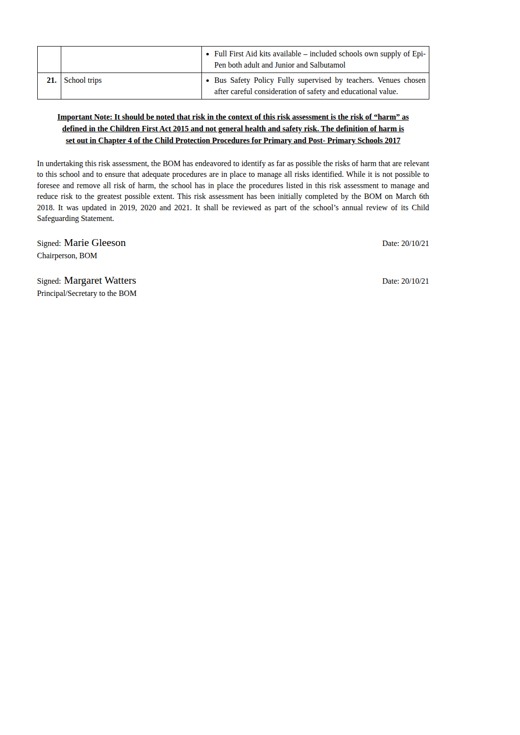| | | Full First Aid kits available – included schools own supply of Epi-Pen both adult and Junior and Salbutamol |
| 21. | School trips | Bus Safety Policy Fully supervised by teachers. Venues chosen after careful consideration of safety and educational value. |
Important Note: It should be noted that risk in the context of this risk assessment is the risk of “harm” as defined in the Children First Act 2015 and not general health and safety risk. The definition of harm is set out in Chapter 4 of the Child Protection Procedures for Primary and Post- Primary Schools 2017
In undertaking this risk assessment, the BOM has endeavored to identify as far as possible the risks of harm that are relevant to this school and to ensure that adequate procedures are in place to manage all risks identified. While it is not possible to foresee and remove all risk of harm, the school has in place the procedures listed in this risk assessment to manage and reduce risk to the greatest possible extent. This risk assessment has been initially completed by the BOM on March 6th 2018. It was updated in 2019, 2020 and 2021. It shall be reviewed as part of the school’s annual review of its Child Safeguarding Statement.
Signed: Marie Gleeson Date: 20/10/21
Chairperson, BOM
Signed: Margaret Watters Date: 20/10/21
Principal/Secretary to the BOM